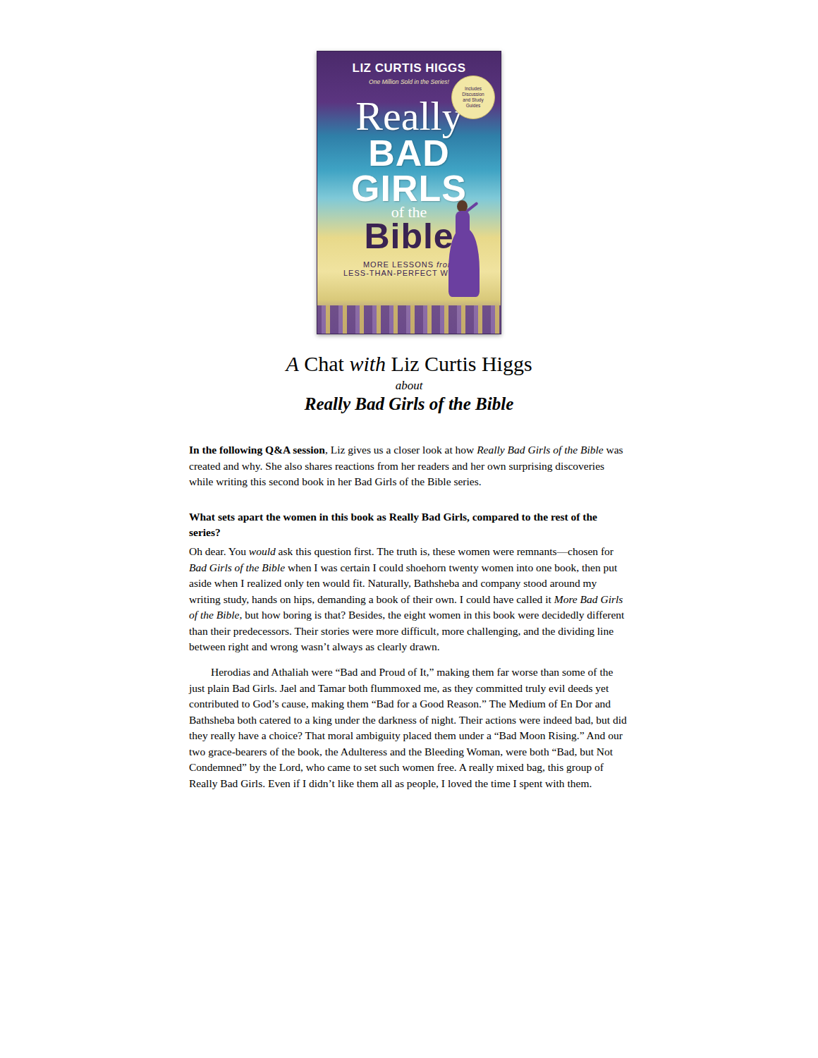Liz Curtis Higgs
One Million Sold in the Series!
Includes
Discussion
and Study
Guides
Really
BAD
GIRLS
of the
Bible
More Lessons from
Less-Than-Perfect Women
A Chat with Liz Curtis Higgs
about
Really Bad Girls of the Bible
In the following Q&A session, Liz gives us a closer look at how Really Bad Girls of the Bible was created and why. She also shares reactions from her readers and her own surprising discoveries while writing this second book in her Bad Girls of the Bible series.
What sets apart the women in this book as Really Bad Girls, compared to the rest of the series?
Oh dear. You would ask this question first. The truth is, these women were remnants—chosen for Bad Girls of the Bible when I was certain I could shoehorn twenty women into one book, then put aside when I realized only ten would fit. Naturally, Bathsheba and company stood around my writing study, hands on hips, demanding a book of their own. I could have called it More Bad Girls of the Bible, but how boring is that? Besides, the eight women in this book were decidedly different than their predecessors. Their stories were more difficult, more challenging, and the dividing line between right and wrong wasn’t always as clearly drawn.
Herodias and Athaliah were “Bad and Proud of It,” making them far worse than some of the just plain Bad Girls. Jael and Tamar both flummoxed me, as they committed truly evil deeds yet contributed to God’s cause, making them “Bad for a Good Reason.” The Medium of En Dor and Bathsheba both catered to a king under the darkness of night. Their actions were indeed bad, but did they really have a choice? That moral ambiguity placed them under a “Bad Moon Rising.” And our two grace-bearers of the book, the Adulteress and the Bleeding Woman, were both “Bad, but Not Condemned” by the Lord, who came to set such women free. A really mixed bag, this group of Really Bad Girls. Even if I didn’t like them all as people, I loved the time I spent with them.